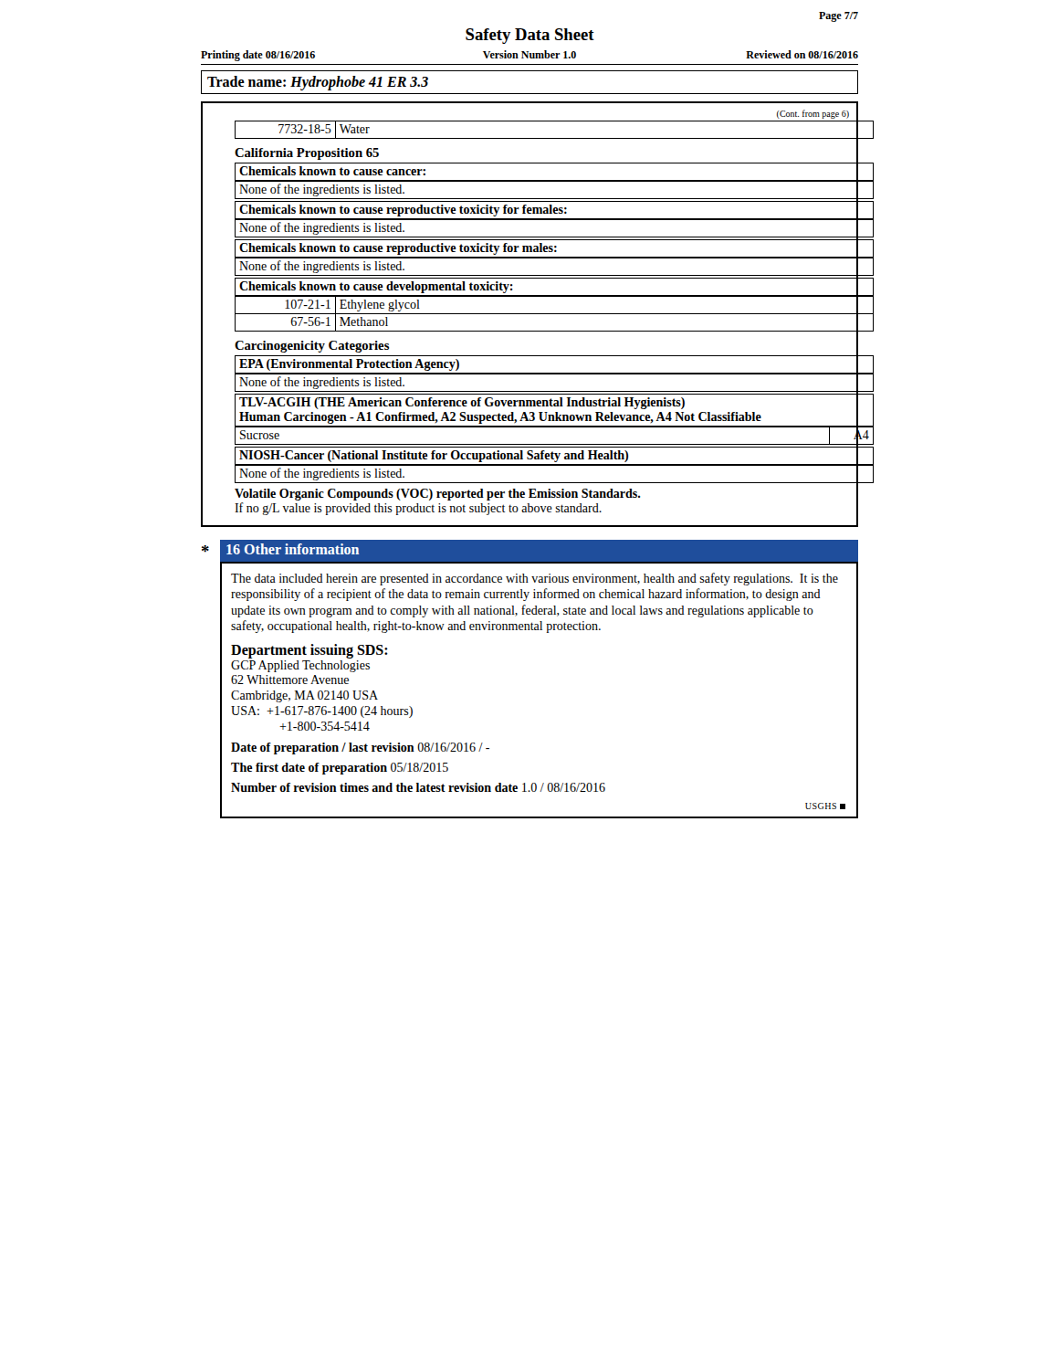Page 7/7
Safety Data Sheet
Printing date 08/16/2016
Version Number 1.0
Reviewed on 08/16/2016
Trade name: Hydrophobe 41 ER 3.3
(Cont. from page 6)
| 7732-18-5 | Water |
California Proposition 65
| Chemicals known to cause cancer: |
| None of the ingredients is listed. |
| Chemicals known to cause reproductive toxicity for females: |
| None of the ingredients is listed. |
| Chemicals known to cause reproductive toxicity for males: |
| None of the ingredients is listed. |
| Chemicals known to cause developmental toxicity: |
| 107-21-1 | Ethylene glycol |
| 67-56-1 | Methanol |
Carcinogenicity Categories
| EPA (Environmental Protection Agency) |
| None of the ingredients is listed. |
| TLV-ACGIH (THE American Conference of Governmental Industrial Hygienists) Human Carcinogen - A1 Confirmed, A2 Suspected, A3 Unknown Relevance, A4 Not Classifiable |
| Sucrose | A4 |
| NIOSH-Cancer (National Institute for Occupational Safety and Health) |
| None of the ingredients is listed. |
Volatile Organic Compounds (VOC) reported per the Emission Standards.
If no g/L value is provided this product is not subject to above standard.
*
16 Other information
The data included herein are presented in accordance with various environment, health and safety regulations. It is the responsibility of a recipient of the data to remain currently informed on chemical hazard information, to design and update its own program and to comply with all national, federal, state and local laws and regulations applicable to safety, occupational health, right-to-know and environmental protection.
Department issuing SDS:
GCP Applied Technologies
62 Whittemore Avenue
Cambridge, MA 02140 USA
USA: +1-617-876-1400 (24 hours)
+1-800-354-5414
Date of preparation / last revision 08/16/2016 / -
The first date of preparation 05/18/2015
Number of revision times and the latest revision date 1.0 / 08/16/2016
USGHS